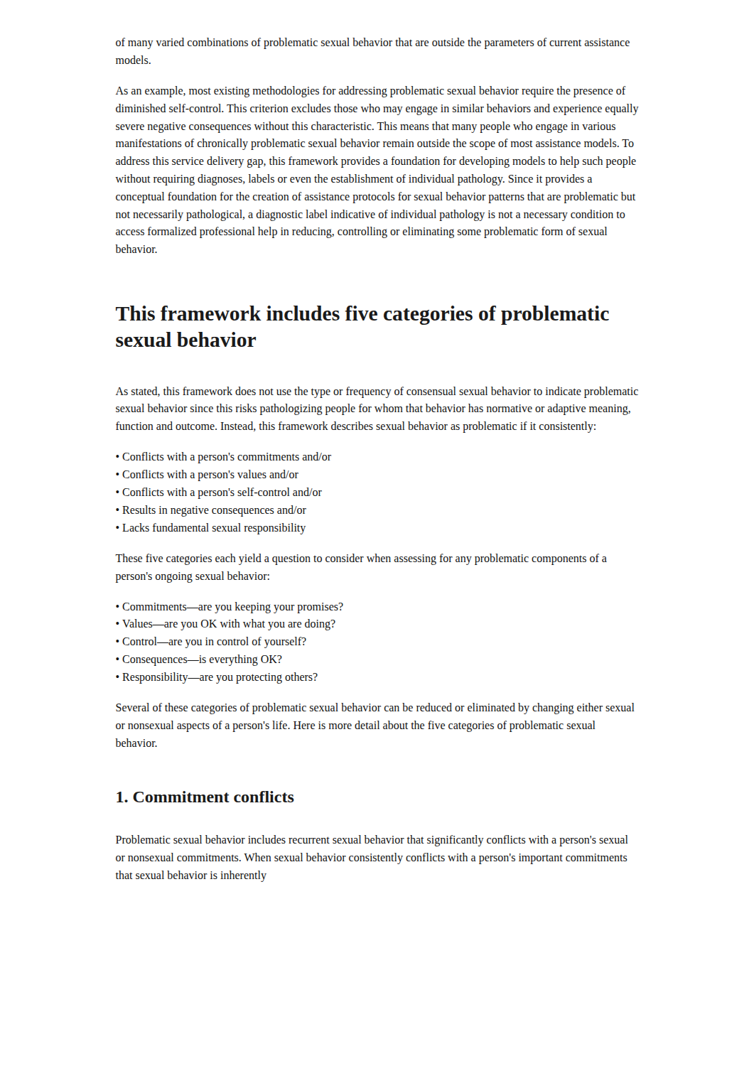of many varied combinations of problematic sexual behavior that are outside the parameters of current assistance models.
As an example, most existing methodologies for addressing problematic sexual behavior require the presence of diminished self-control. This criterion excludes those who may engage in similar behaviors and experience equally severe negative consequences without this characteristic. This means that many people who engage in various manifestations of chronically problematic sexual behavior remain outside the scope of most assistance models. To address this service delivery gap, this framework provides a foundation for developing models to help such people without requiring diagnoses, labels or even the establishment of individual pathology. Since it provides a conceptual foundation for the creation of assistance protocols for sexual behavior patterns that are problematic but not necessarily pathological, a diagnostic label indicative of individual pathology is not a necessary condition to access formalized professional help in reducing, controlling or eliminating some problematic form of sexual behavior.
This framework includes five categories of problematic sexual behavior
As stated, this framework does not use the type or frequency of consensual sexual behavior to indicate problematic sexual behavior since this risks pathologizing people for whom that behavior has normative or adaptive meaning, function and outcome. Instead, this framework describes sexual behavior as problematic if it consistently:
Conflicts with a person's commitments and/or
Conflicts with a person's values and/or
Conflicts with a person's self-control and/or
Results in negative consequences and/or
Lacks fundamental sexual responsibility
These five categories each yield a question to consider when assessing for any problematic components of a person's ongoing sexual behavior:
Commitments—are you keeping your promises?
Values—are you OK with what you are doing?
Control—are you in control of yourself?
Consequences—is everything OK?
Responsibility—are you protecting others?
Several of these categories of problematic sexual behavior can be reduced or eliminated by changing either sexual or nonsexual aspects of a person's life. Here is more detail about the five categories of problematic sexual behavior.
1. Commitment conflicts
Problematic sexual behavior includes recurrent sexual behavior that significantly conflicts with a person's sexual or nonsexual commitments. When sexual behavior consistently conflicts with a person's important commitments that sexual behavior is inherently